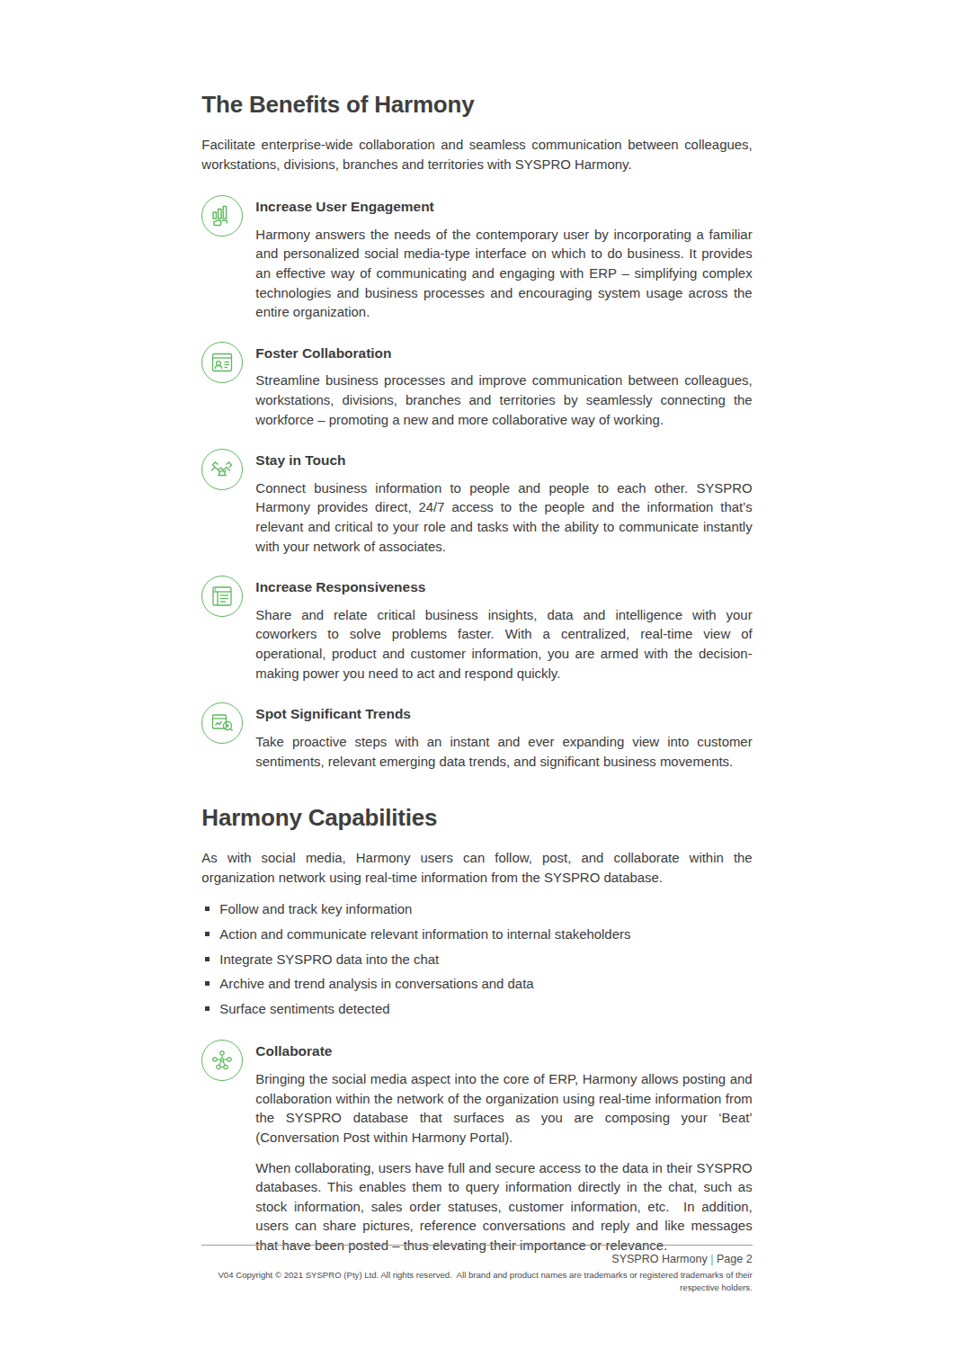The Benefits of Harmony
Facilitate enterprise-wide collaboration and seamless communication between colleagues, workstations, divisions, branches and territories with SYSPRO Harmony.
Increase User Engagement
Harmony answers the needs of the contemporary user by incorporating a familiar and personalized social media-type interface on which to do business. It provides an effective way of communicating and engaging with ERP – simplifying complex technologies and business processes and encouraging system usage across the entire organization.
Foster Collaboration
Streamline business processes and improve communication between colleagues, workstations, divisions, branches and territories by seamlessly connecting the workforce – promoting a new and more collaborative way of working.
Stay in Touch
Connect business information to people and people to each other. SYSPRO Harmony provides direct, 24/7 access to the people and the information that’s relevant and critical to your role and tasks with the ability to communicate instantly with your network of associates.
Increase Responsiveness
Share and relate critical business insights, data and intelligence with your coworkers to solve problems faster. With a centralized, real-time view of operational, product and customer information, you are armed with the decision-making power you need to act and respond quickly.
Spot Significant Trends
Take proactive steps with an instant and ever expanding view into customer sentiments, relevant emerging data trends, and significant business movements.
Harmony Capabilities
As with social media, Harmony users can follow, post, and collaborate within the organization network using real-time information from the SYSPRO database.
Follow and track key information
Action and communicate relevant information to internal stakeholders
Integrate SYSPRO data into the chat
Archive and trend analysis in conversations and data
Surface sentiments detected
Collaborate
Bringing the social media aspect into the core of ERP, Harmony allows posting and collaboration within the network of the organization using real-time information from the SYSPRO database that surfaces as you are composing your ‘Beat’ (Conversation Post within Harmony Portal).
When collaborating, users have full and secure access to the data in their SYSPRO databases. This enables them to query information directly in the chat, such as stock information, sales order statuses, customer information, etc. In addition, users can share pictures, reference conversations and reply and like messages that have been posted – thus elevating their importance or relevance.
SYSPRO Harmony | Page 2
V04 Copyright © 2021 SYSPRO (Pty) Ltd. All rights reserved. All brand and product names are trademarks or registered trademarks of their respective holders.